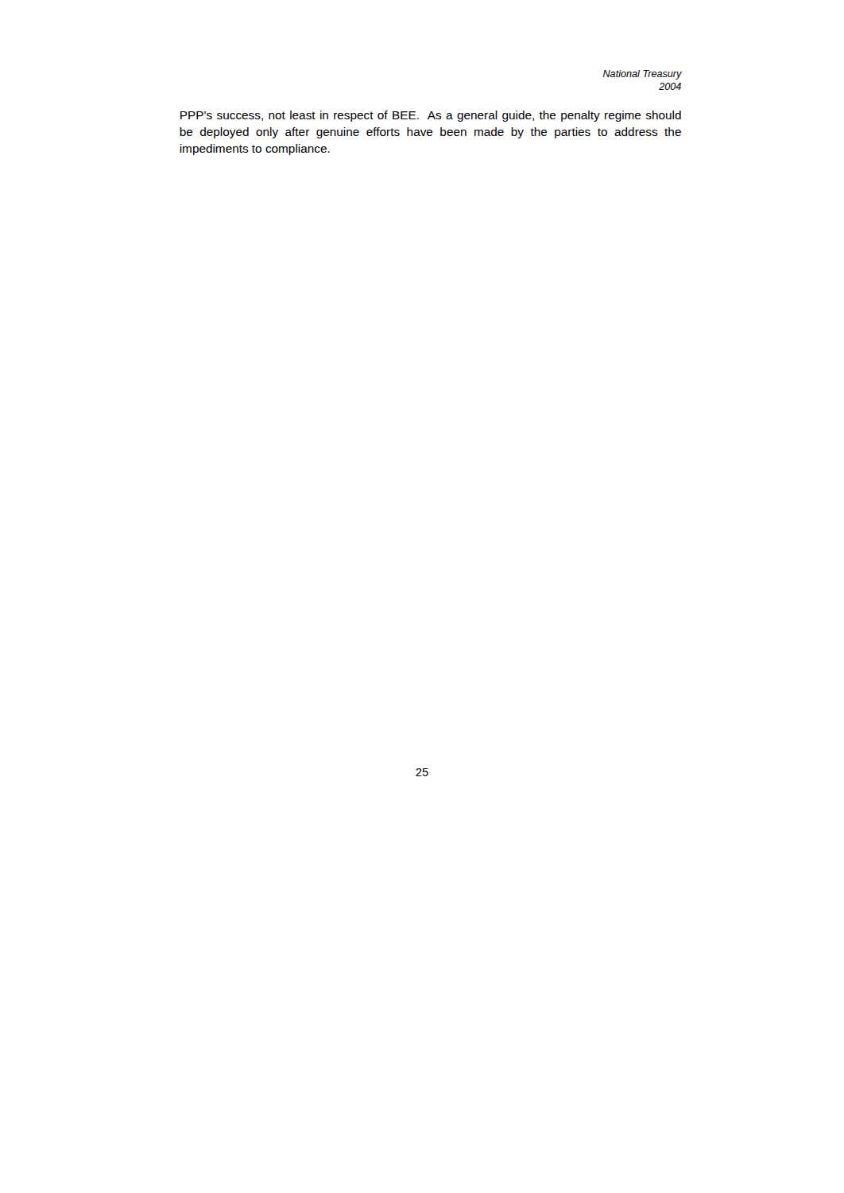National Treasury
2004
PPP’s success, not least in respect of BEE. As a general guide, the penalty regime should be deployed only after genuine efforts have been made by the parties to address the impediments to compliance.
25